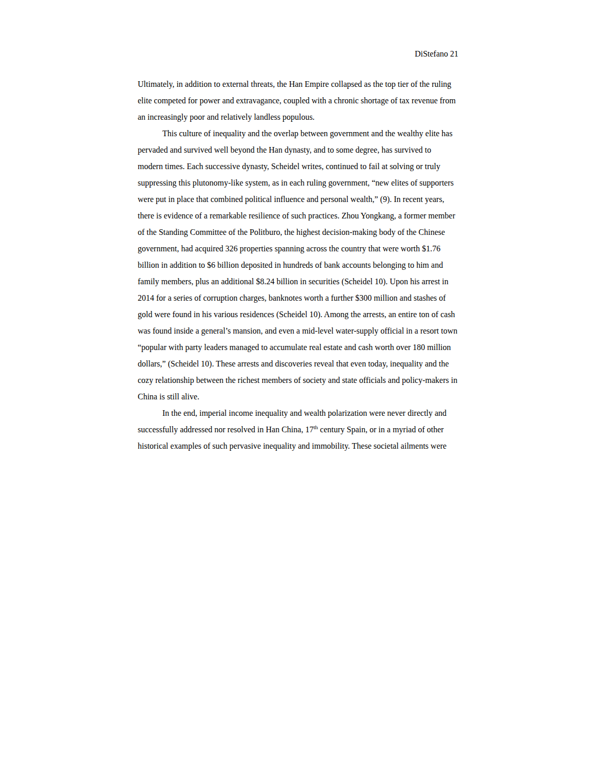DiStefano 21
Ultimately, in addition to external threats, the Han Empire collapsed as the top tier of the ruling elite competed for power and extravagance, coupled with a chronic shortage of tax revenue from an increasingly poor and relatively landless populous.
This culture of inequality and the overlap between government and the wealthy elite has pervaded and survived well beyond the Han dynasty, and to some degree, has survived to modern times. Each successive dynasty, Scheidel writes, continued to fail at solving or truly suppressing this plutonomy-like system, as in each ruling government, “new elites of supporters were put in place that combined political influence and personal wealth,” (9). In recent years, there is evidence of a remarkable resilience of such practices. Zhou Yongkang, a former member of the Standing Committee of the Politburo, the highest decision-making body of the Chinese government, had acquired 326 properties spanning across the country that were worth $1.76 billion in addition to $6 billion deposited in hundreds of bank accounts belonging to him and family members, plus an additional $8.24 billion in securities (Scheidel 10). Upon his arrest in 2014 for a series of corruption charges, banknotes worth a further $300 million and stashes of gold were found in his various residences (Scheidel 10). Among the arrests, an entire ton of cash was found inside a general’s mansion, and even a mid-level water-supply official in a resort town “popular with party leaders managed to accumulate real estate and cash worth over 180 million dollars,” (Scheidel 10). These arrests and discoveries reveal that even today, inequality and the cozy relationship between the richest members of society and state officials and policy-makers in China is still alive.
In the end, imperial income inequality and wealth polarization were never directly and successfully addressed nor resolved in Han China, 17th century Spain, or in a myriad of other historical examples of such pervasive inequality and immobility. These societal ailments were